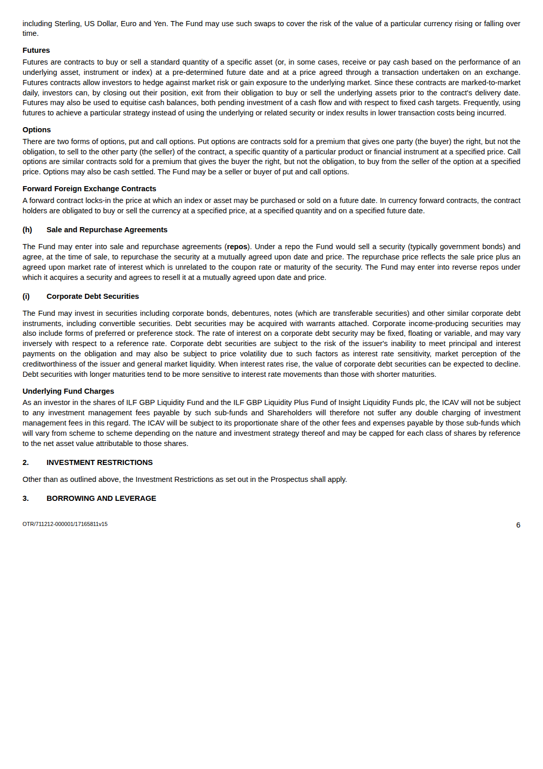including Sterling, US Dollar, Euro and Yen. The Fund may use such swaps to cover the risk of the value of a particular currency rising or falling over time.
Futures
Futures are contracts to buy or sell a standard quantity of a specific asset (or, in some cases, receive or pay cash based on the performance of an underlying asset, instrument or index) at a pre-determined future date and at a price agreed through a transaction undertaken on an exchange. Futures contracts allow investors to hedge against market risk or gain exposure to the underlying market. Since these contracts are marked-to-market daily, investors can, by closing out their position, exit from their obligation to buy or sell the underlying assets prior to the contract's delivery date. Futures may also be used to equitise cash balances, both pending investment of a cash flow and with respect to fixed cash targets. Frequently, using futures to achieve a particular strategy instead of using the underlying or related security or index results in lower transaction costs being incurred.
Options
There are two forms of options, put and call options. Put options are contracts sold for a premium that gives one party (the buyer) the right, but not the obligation, to sell to the other party (the seller) of the contract, a specific quantity of a particular product or financial instrument at a specified price. Call options are similar contracts sold for a premium that gives the buyer the right, but not the obligation, to buy from the seller of the option at a specified price. Options may also be cash settled. The Fund may be a seller or buyer of put and call options.
Forward Foreign Exchange Contracts
A forward contract locks-in the price at which an index or asset may be purchased or sold on a future date. In currency forward contracts, the contract holders are obligated to buy or sell the currency at a specified price, at a specified quantity and on a specified future date.
(h) Sale and Repurchase Agreements
The Fund may enter into sale and repurchase agreements (repos). Under a repo the Fund would sell a security (typically government bonds) and agree, at the time of sale, to repurchase the security at a mutually agreed upon date and price. The repurchase price reflects the sale price plus an agreed upon market rate of interest which is unrelated to the coupon rate or maturity of the security. The Fund may enter into reverse repos under which it acquires a security and agrees to resell it at a mutually agreed upon date and price.
(i) Corporate Debt Securities
The Fund may invest in securities including corporate bonds, debentures, notes (which are transferable securities) and other similar corporate debt instruments, including convertible securities. Debt securities may be acquired with warrants attached. Corporate income-producing securities may also include forms of preferred or preference stock. The rate of interest on a corporate debt security may be fixed, floating or variable, and may vary inversely with respect to a reference rate. Corporate debt securities are subject to the risk of the issuer's inability to meet principal and interest payments on the obligation and may also be subject to price volatility due to such factors as interest rate sensitivity, market perception of the creditworthiness of the issuer and general market liquidity. When interest rates rise, the value of corporate debt securities can be expected to decline. Debt securities with longer maturities tend to be more sensitive to interest rate movements than those with shorter maturities.
Underlying Fund Charges
As an investor in the shares of ILF GBP Liquidity Fund and the ILF GBP Liquidity Plus Fund of Insight Liquidity Funds plc, the ICAV will not be subject to any investment management fees payable by such sub-funds and Shareholders will therefore not suffer any double charging of investment management fees in this regard. The ICAV will be subject to its proportionate share of the other fees and expenses payable by those sub-funds which will vary from scheme to scheme depending on the nature and investment strategy thereof and may be capped for each class of shares by reference to the net asset value attributable to those shares.
2. INVESTMENT RESTRICTIONS
Other than as outlined above, the Investment Restrictions as set out in the Prospectus shall apply.
3. BORROWING AND LEVERAGE
OTR/711212-000001/17165811v15 6